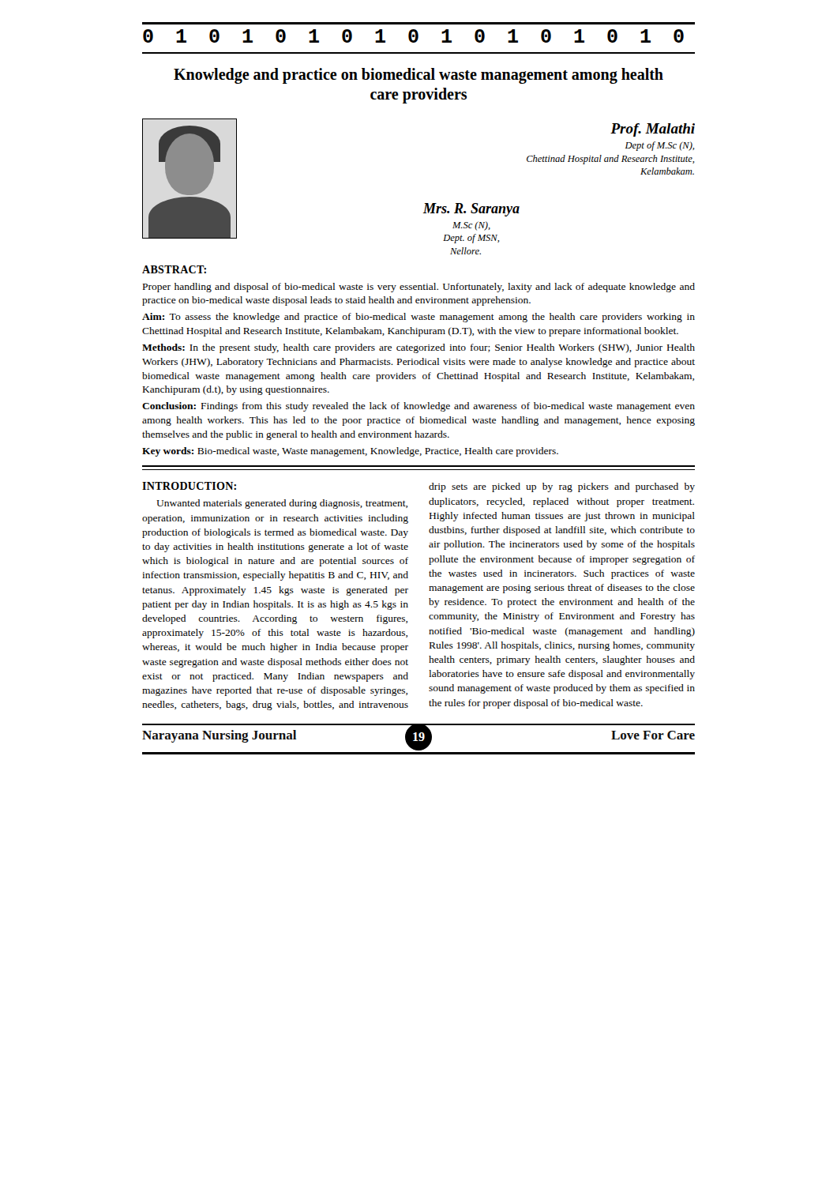0 1 0 1 0 1 0 1 0 1 0 1 0 1 0 1 0 1 0 1 0 1 0 1 0
Knowledge and practice on biomedical waste management among health care providers
Prof. Malathi
Dept of M.Sc (N),
Chettinad Hospital and Research Institute,
Kelambakam.
Mrs. R. Saranya
M.Sc (N),
Dept. of MSN,
Nellore.
ABSTRACT:
Proper handling and disposal of bio-medical waste is very essential. Unfortunately, laxity and lack of adequate knowledge and practice on bio-medical waste disposal leads to staid health and environment apprehension.
Aim: To assess the knowledge and practice of bio-medical waste management among the health care providers working in Chettinad Hospital and Research Institute, Kelambakam, Kanchipuram (D.T), with the view to prepare informational booklet.
Methods: In the present study, health care providers are categorized into four; Senior Health Workers (SHW), Junior Health Workers (JHW), Laboratory Technicians and Pharmacists. Periodical visits were made to analyse knowledge and practice about biomedical waste management among health care providers of Chettinad Hospital and Research Institute, Kelambakam, Kanchipuram (d.t), by using questionnaires.
Conclusion: Findings from this study revealed the lack of knowledge and awareness of bio-medical waste management even among health workers. This has led to the poor practice of biomedical waste handling and management, hence exposing themselves and the public in general to health and environment hazards.
Key words: Bio-medical waste, Waste management, Knowledge, Practice, Health care providers.
INTRODUCTION:
Unwanted materials generated during diagnosis, treatment, operation, immunization or in research activities including production of biologicals is termed as biomedical waste. Day to day activities in health institutions generate a lot of waste which is biological in nature and are potential sources of infection transmission, especially hepatitis B and C, HIV, and tetanus. Approximately 1.45 kgs waste is generated per patient per day in Indian hospitals. It is as high as 4.5 kgs in developed countries. According to western figures, approximately 15-20% of this total waste is hazardous, whereas, it would be much higher in India because proper waste segregation and waste disposal methods either does not exist or not practiced. Many Indian newspapers and magazines have reported that re-use of disposable syringes, needles, catheters, bags, drug vials, bottles, and intravenous drip sets are picked up by rag pickers and purchased by duplicators, recycled, replaced without proper treatment. Highly infected human tissues are just thrown in municipal dustbins, further disposed at landfill site, which contribute to air pollution. The incinerators used by some of the hospitals pollute the environment because of improper segregation of the wastes used in incinerators. Such practices of waste management are posing serious threat of diseases to the close by residence. To protect the environment and health of the community, the Ministry of Environment and Forestry has notified 'Bio-medical waste (management and handling) Rules 1998'. All hospitals, clinics, nursing homes, community health centers, primary health centers, slaughter houses and laboratories have to ensure safe disposal and environmentally sound management of waste produced by them as specified in the rules for proper disposal of bio-medical waste.
Narayana Nursing Journal
19
Love For Care